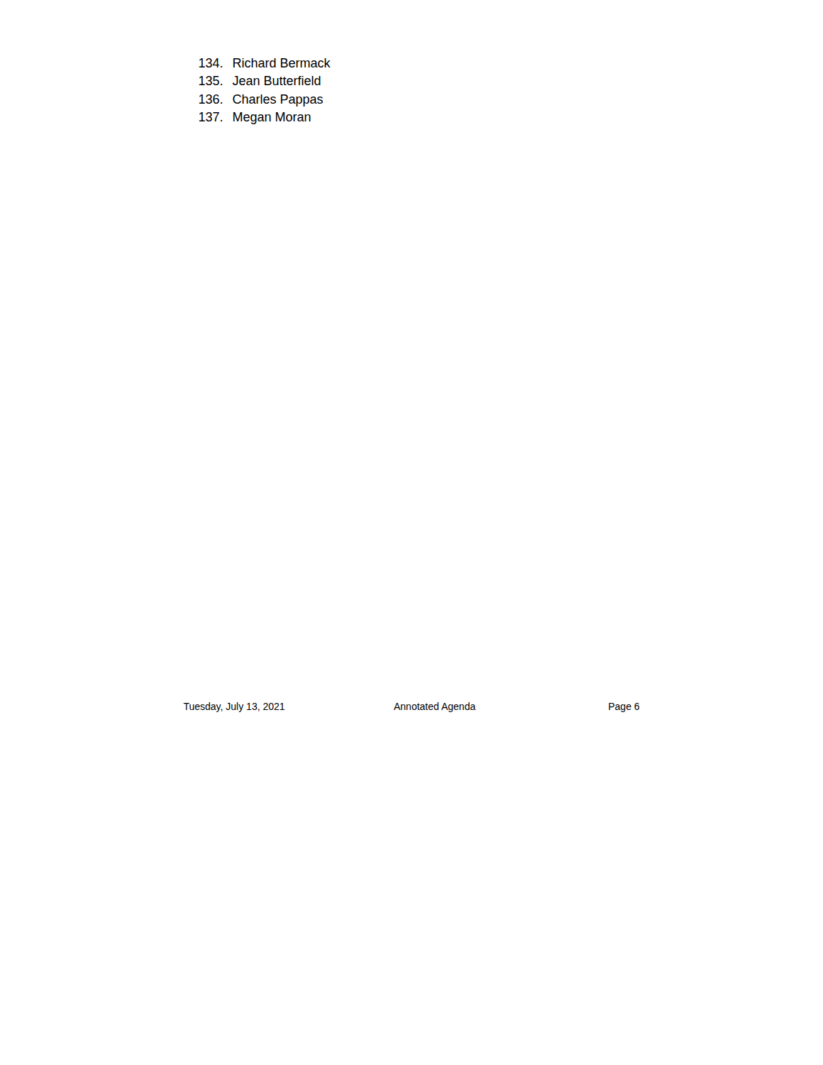134. Richard Bermack
135. Jean Butterfield
136. Charles Pappas
137. Megan Moran
Tuesday, July 13, 2021
Annotated Agenda
Page 6